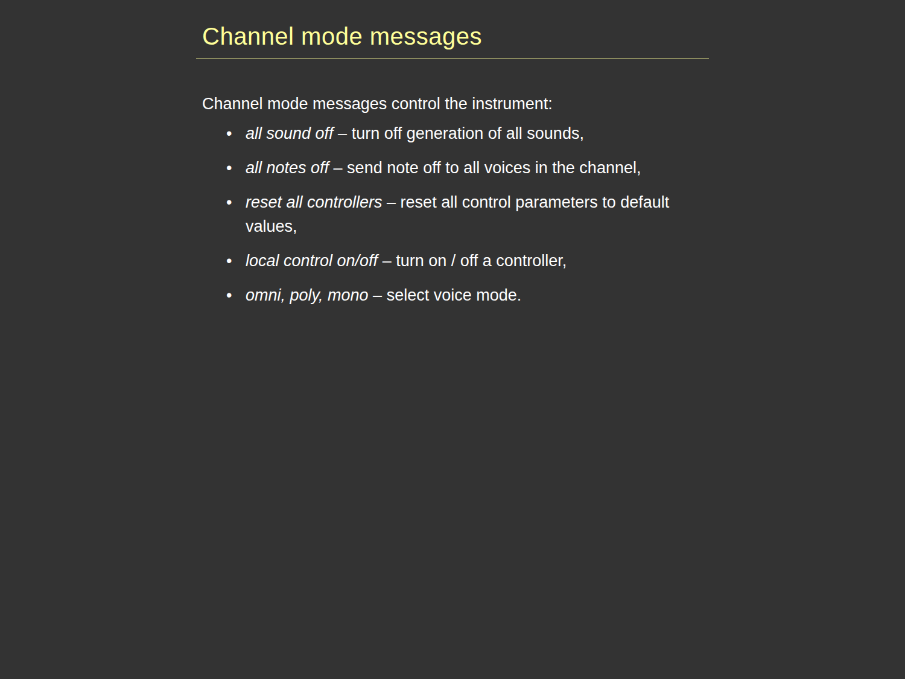Channel mode messages
Channel mode messages control the instrument:
all sound off – turn off generation of all sounds,
all notes off – send note off to all voices in the channel,
reset all controllers – reset all control parameters to default values,
local control on/off – turn on / off a controller,
omni, poly, mono – select voice mode.